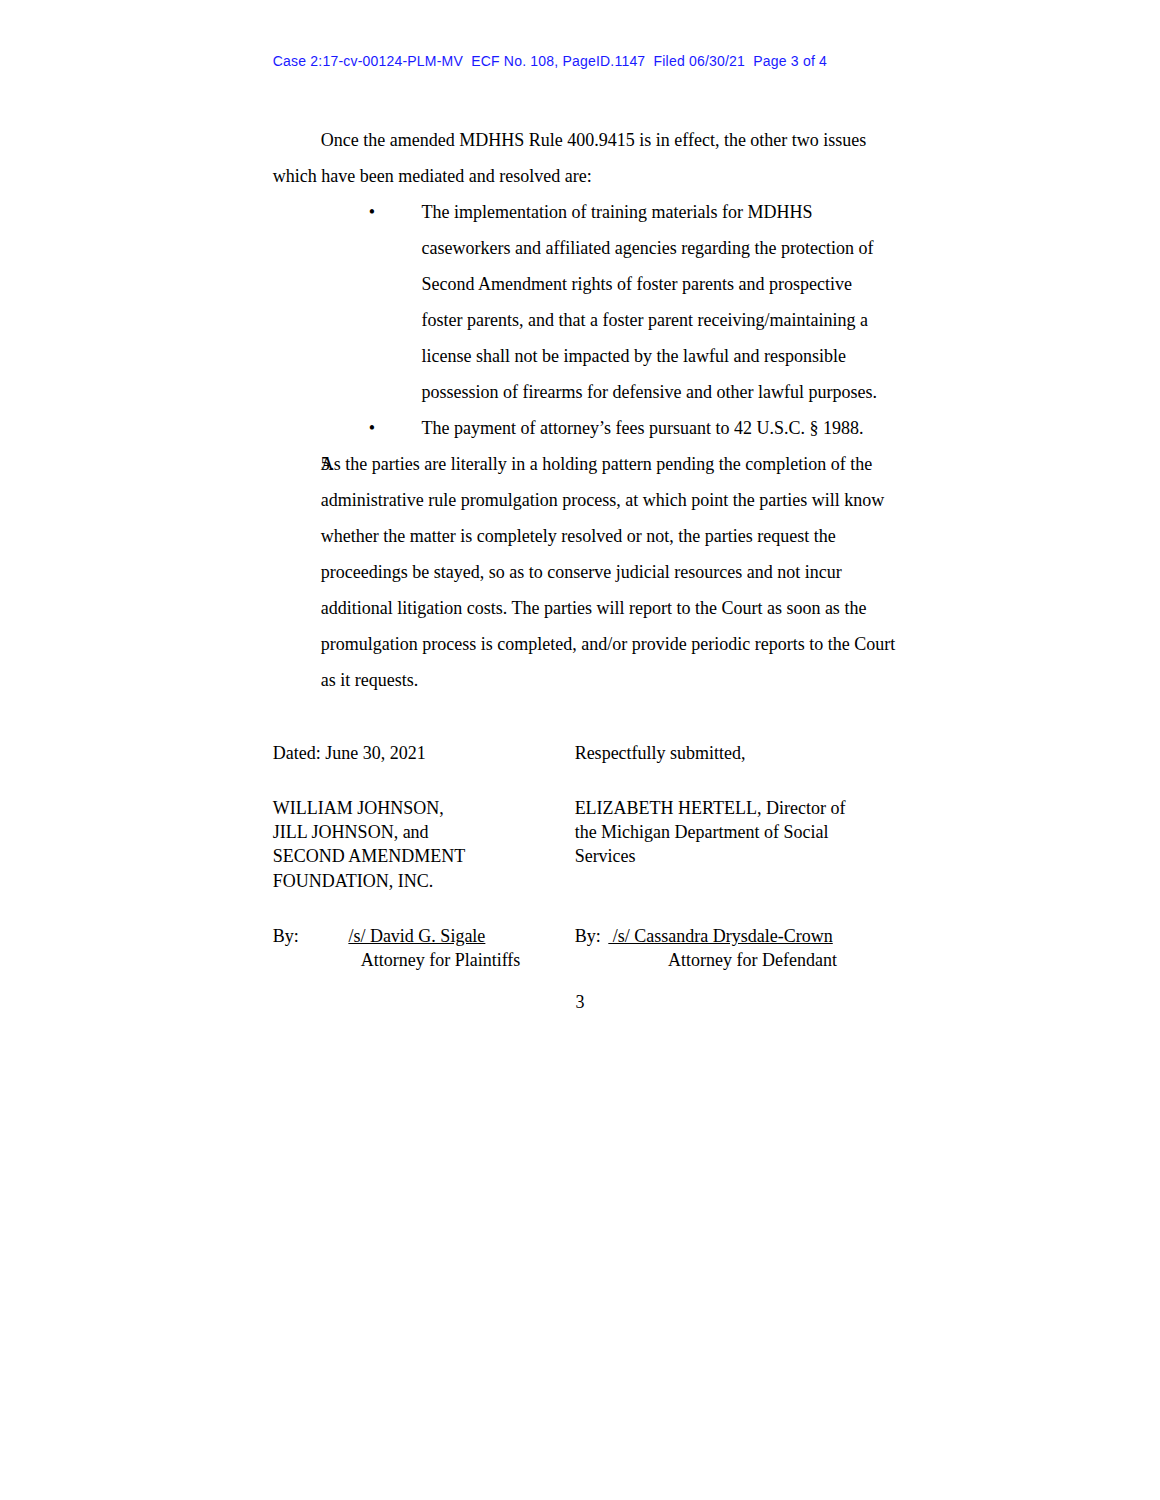Case 2:17-cv-00124-PLM-MV ECF No. 108, PageID.1147 Filed 06/30/21 Page 3 of 4
Once the amended MDHHS Rule 400.9415 is in effect, the other two issues which have been mediated and resolved are:
•
The implementation of training materials for MDHHS caseworkers and affiliated agencies regarding the protection of Second Amendment rights of foster parents and prospective foster parents, and that a foster parent receiving/maintaining a license shall not be impacted by the lawful and responsible possession of firearms for defensive and other lawful purposes.
•
The payment of attorney’s fees pursuant to 42 U.S.C. § 1988.
5.
As the parties are literally in a holding pattern pending the completion of the administrative rule promulgation process, at which point the parties will know whether the matter is completely resolved or not, the parties request the proceedings be stayed, so as to conserve judicial resources and not incur additional litigation costs. The parties will report to the Court as soon as the promulgation process is completed, and/or provide periodic reports to the Court as it requests.
| Dated: June 30, 2021 | Respectfully submitted, |
| WILLIAM JOHNSON, JILL JOHNSON, and SECOND AMENDMENT FOUNDATION, INC. | ELIZABETH HERTELL, Director of the Michigan Department of Social Services |
| By: /s/ David G. Sigale Attorney for Plaintiffs | By: /s/ Cassandra Drysdale-Crown Attorney for Defendant |
3